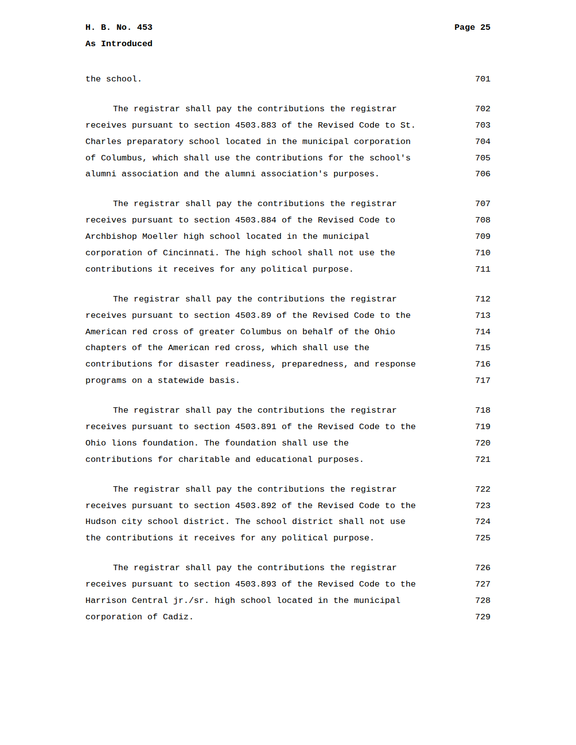H. B. No. 453 As Introduced
Page 25
the school. 701
The registrar shall pay the contributions the registrar 702 receives pursuant to section 4503.883 of the Revised Code to St. 703 Charles preparatory school located in the municipal corporation 704 of Columbus, which shall use the contributions for the school's 705 alumni association and the alumni association's purposes. 706
The registrar shall pay the contributions the registrar 707 receives pursuant to section 4503.884 of the Revised Code to 708 Archbishop Moeller high school located in the municipal 709 corporation of Cincinnati. The high school shall not use the 710 contributions it receives for any political purpose. 711
The registrar shall pay the contributions the registrar 712 receives pursuant to section 4503.89 of the Revised Code to the 713 American red cross of greater Columbus on behalf of the Ohio 714 chapters of the American red cross, which shall use the 715 contributions for disaster readiness, preparedness, and response 716 programs on a statewide basis. 717
The registrar shall pay the contributions the registrar 718 receives pursuant to section 4503.891 of the Revised Code to the 719 Ohio lions foundation. The foundation shall use the 720 contributions for charitable and educational purposes. 721
The registrar shall pay the contributions the registrar 722 receives pursuant to section 4503.892 of the Revised Code to the 723 Hudson city school district. The school district shall not use 724 the contributions it receives for any political purpose. 725
The registrar shall pay the contributions the registrar 726 receives pursuant to section 4503.893 of the Revised Code to the 727 Harrison Central jr./sr. high school located in the municipal 728 corporation of Cadiz. 729